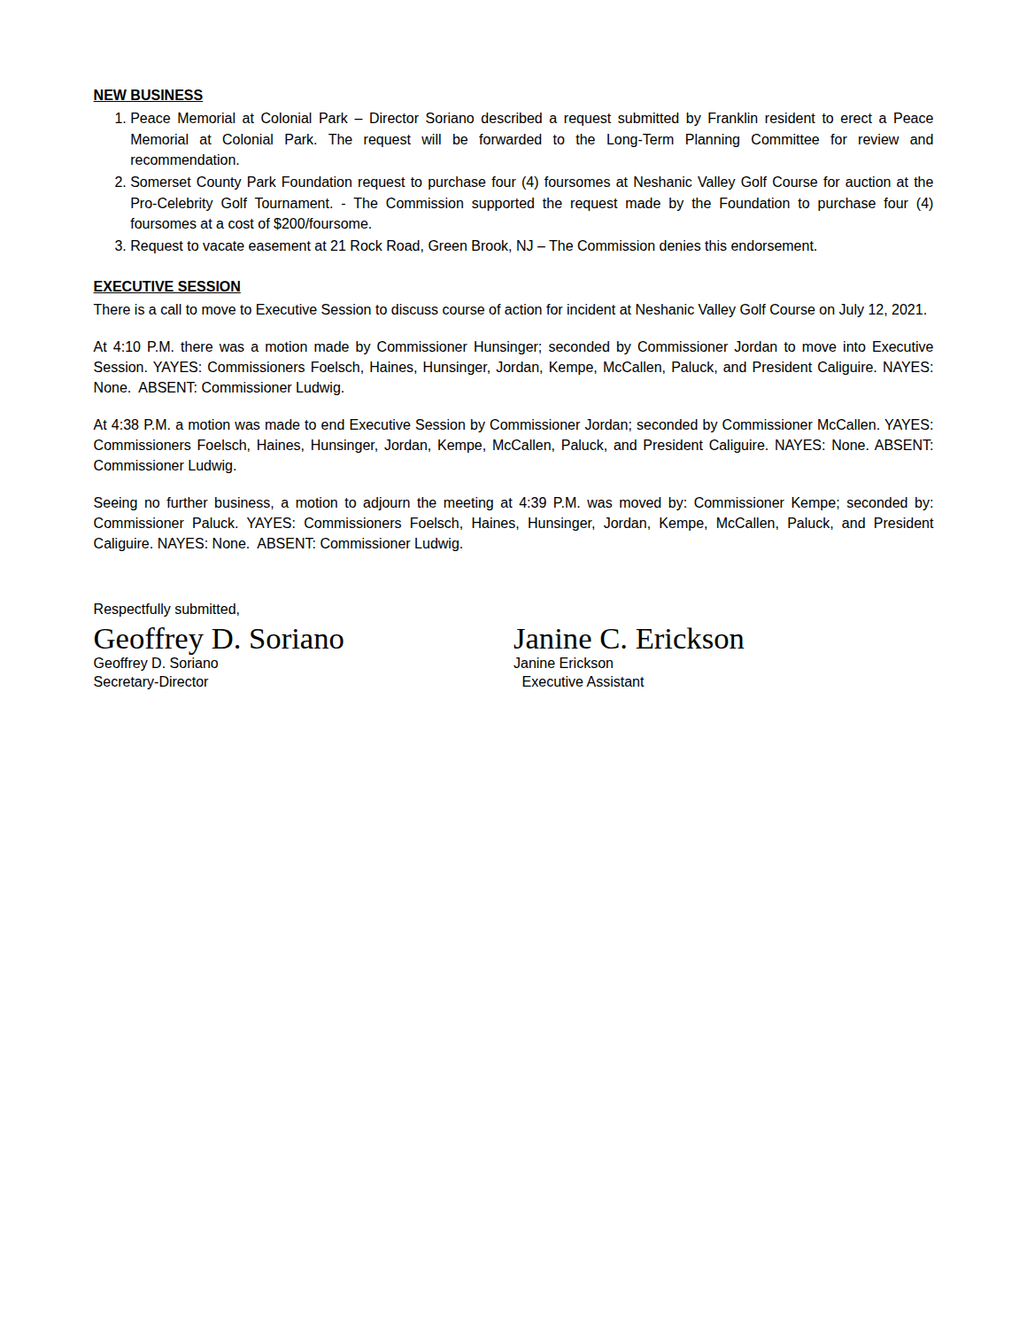NEW BUSINESS
Peace Memorial at Colonial Park – Director Soriano described a request submitted by Franklin resident to erect a Peace Memorial at Colonial Park. The request will be forwarded to the Long-Term Planning Committee for review and recommendation.
Somerset County Park Foundation request to purchase four (4) foursomes at Neshanic Valley Golf Course for auction at the Pro-Celebrity Golf Tournament. - The Commission supported the request made by the Foundation to purchase four (4) foursomes at a cost of $200/foursome.
Request to vacate easement at 21 Rock Road, Green Brook, NJ – The Commission denies this endorsement.
EXECUTIVE SESSION
There is a call to move to Executive Session to discuss course of action for incident at Neshanic Valley Golf Course on July 12, 2021.
At 4:10 P.M. there was a motion made by Commissioner Hunsinger; seconded by Commissioner Jordan to move into Executive Session. YAYES: Commissioners Foelsch, Haines, Hunsinger, Jordan, Kempe, McCallen, Paluck, and President Caliguire. NAYES: None. ABSENT: Commissioner Ludwig.
At 4:38 P.M. a motion was made to end Executive Session by Commissioner Jordan; seconded by Commissioner McCallen. YAYES: Commissioners Foelsch, Haines, Hunsinger, Jordan, Kempe, McCallen, Paluck, and President Caliguire. NAYES: None. ABSENT: Commissioner Ludwig.
Seeing no further business, a motion to adjourn the meeting at 4:39 P.M. was moved by: Commissioner Kempe; seconded by: Commissioner Paluck. YAYES: Commissioners Foelsch, Haines, Hunsinger, Jordan, Kempe, McCallen, Paluck, and President Caliguire. NAYES: None. ABSENT: Commissioner Ludwig.
Respectfully submitted,
| Geoffrey D. Soriano Geoffrey D. Soriano Secretary-Director | Janine C. Erickson Janine Erickson Executive Assistant |